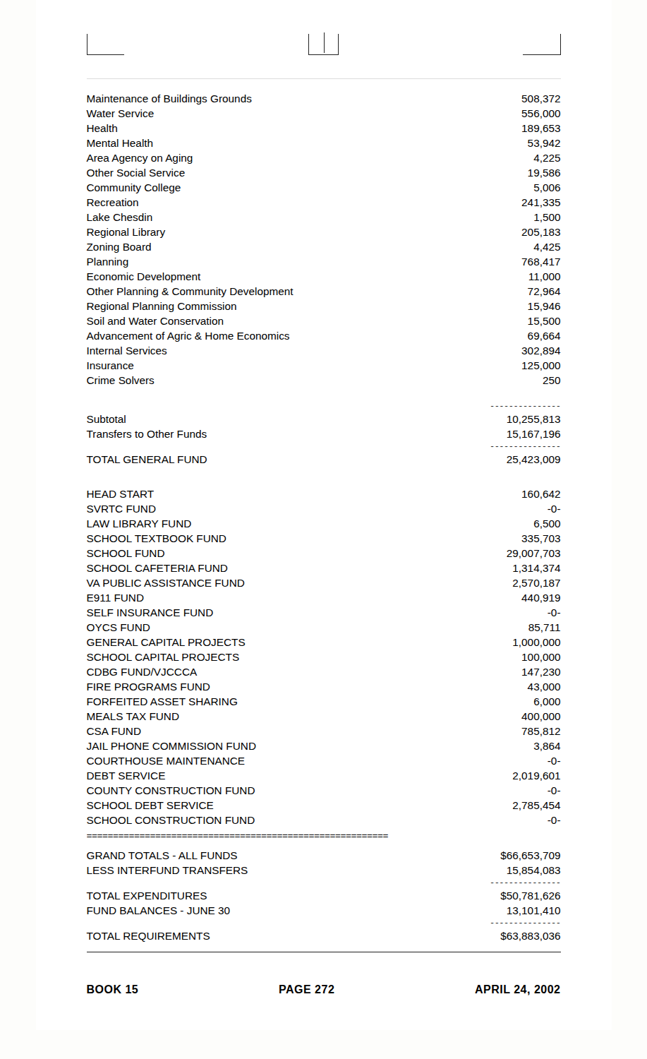| Maintenance of Buildings Grounds | 508,372 |
| Water Service | 556,000 |
| Health | 189,653 |
| Mental Health | 53,942 |
| Area Agency on Aging | 4,225 |
| Other Social Service | 19,586 |
| Community College | 5,006 |
| Recreation | 241,335 |
| Lake Chesdin | 1,500 |
| Regional Library | 205,183 |
| Zoning Board | 4,425 |
| Planning | 768,417 |
| Economic Development | 11,000 |
| Other Planning & Community Development | 72,964 |
| Regional Planning Commission | 15,946 |
| Soil and Water Conservation | 15,500 |
| Advancement of Agric & Home Economics | 69,664 |
| Internal Services | 302,894 |
| Insurance | 125,000 |
| Crime Solvers | 250 |
| --------------- |
| Subtotal | 10,255,813 |
| Transfers to Other Funds | 15,167,196 |
| --------------- |
| TOTAL GENERAL FUND | 25,423,009 |
| HEAD START | 160,642 |
| SVRTC FUND | -0- |
| LAW LIBRARY FUND | 6,500 |
| SCHOOL TEXTBOOK FUND | 335,703 |
| SCHOOL FUND | 29,007,703 |
| SCHOOL CAFETERIA FUND | 1,314,374 |
| VA PUBLIC ASSISTANCE FUND | 2,570,187 |
| E911 FUND | 440,919 |
| SELF INSURANCE FUND | -0- |
| OYCS FUND | 85,711 |
| GENERAL CAPITAL PROJECTS | 1,000,000 |
| SCHOOL CAPITAL PROJECTS | 100,000 |
| CDBG FUND/VJCCCA | 147,230 |
| FIRE PROGRAMS FUND | 43,000 |
| FORFEITED ASSET SHARING | 6,000 |
| MEALS TAX FUND | 400,000 |
| CSA FUND | 785,812 |
| JAIL PHONE COMMISSION FUND | 3,864 |
| COURTHOUSE MAINTENANCE | -0- |
| DEBT SERVICE | 2,019,601 |
| COUNTY CONSTRUCTION FUND | -0- |
| SCHOOL DEBT SERVICE | 2,785,454 |
| SCHOOL CONSTRUCTION FUND | -0- |
=========================================================
| GRAND TOTALS - ALL FUNDS | $66,653,709 |
| LESS INTERFUND TRANSFERS | 15,854,083 |
| --------------- |
| TOTAL EXPENDITURES | $50,781,626 |
| FUND BALANCES - JUNE 30 | 13,101,410 |
| --------------- |
| TOTAL REQUIREMENTS | $63,883,036 |
BOOK 15
PAGE 272
APRIL 24, 2002